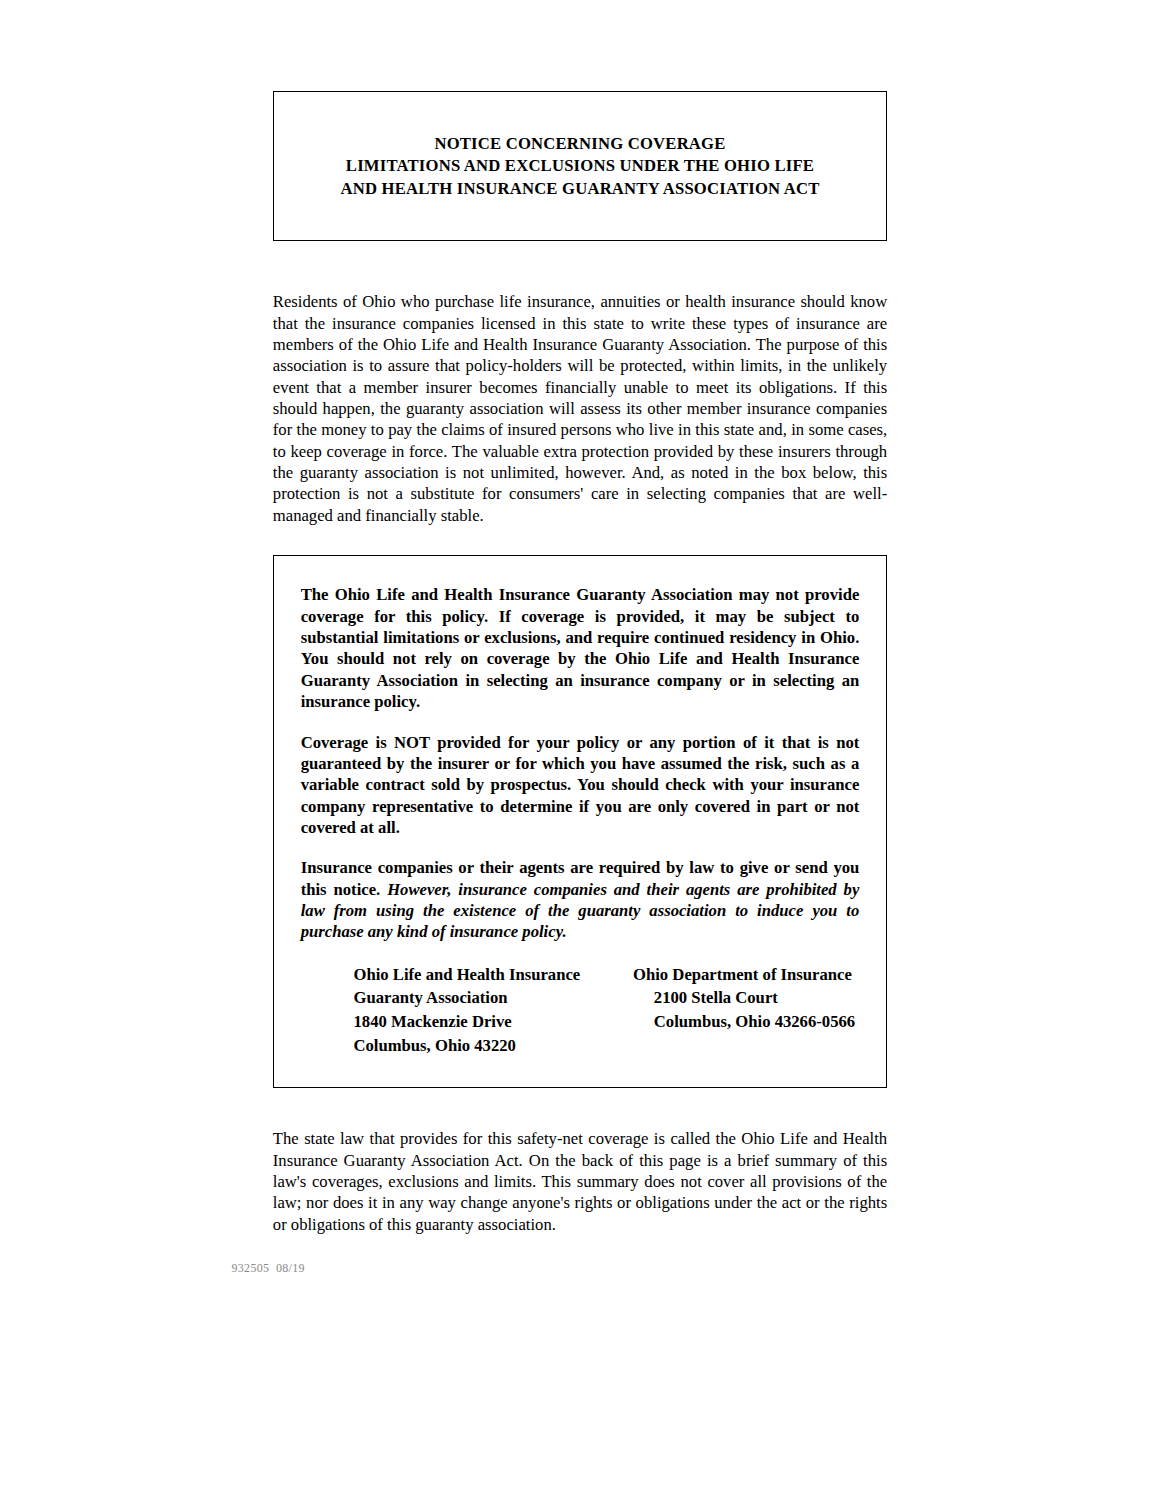Notice Concerning Coverage
Limitations and Exclusions Under the Ohio Life
and Health Insurance Guaranty Association Act
Residents of Ohio who purchase life insurance, annuities or health insurance should know that the insurance companies licensed in this state to write these types of insurance are members of the Ohio Life and Health Insurance Guaranty Association. The purpose of this association is to assure that policy-holders will be protected, within limits, in the unlikely event that a member insurer becomes financially unable to meet its obligations. If this should happen, the guaranty association will assess its other member insurance companies for the money to pay the claims of insured persons who live in this state and, in some cases, to keep coverage in force. The valuable extra protection provided by these insurers through the guaranty association is not unlimited, however. And, as noted in the box below, this protection is not a substitute for consumers' care in selecting companies that are well-managed and financially stable.
The Ohio Life and Health Insurance Guaranty Association may not provide coverage for this policy. If coverage is provided, it may be subject to substantial limitations or exclusions, and require continued residency in Ohio. You should not rely on coverage by the Ohio Life and Health Insurance Guaranty Association in selecting an insurance company or in selecting an insurance policy.
Coverage is NOT provided for your policy or any portion of it that is not guaranteed by the insurer or for which you have assumed the risk, such as a variable contract sold by prospectus. You should check with your insurance company representative to determine if you are only covered in part or not covered at all.
Insurance companies or their agents are required by law to give or send you this notice. However, insurance companies and their agents are prohibited by law from using the existence of the guaranty association to induce you to purchase any kind of insurance policy.
| Ohio Life and Health Insurance | Ohio Department of Insurance |
| Guaranty Association | 2100 Stella Court |
| 1840 Mackenzie Drive | Columbus, Ohio 43266-0566 |
| Columbus, Ohio 43220 | |
The state law that provides for this safety-net coverage is called the Ohio Life and Health Insurance Guaranty Association Act. On the back of this page is a brief summary of this law's coverages, exclusions and limits. This summary does not cover all provisions of the law; nor does it in any way change anyone's rights or obligations under the act or the rights or obligations of this guaranty association.
932505 08/19